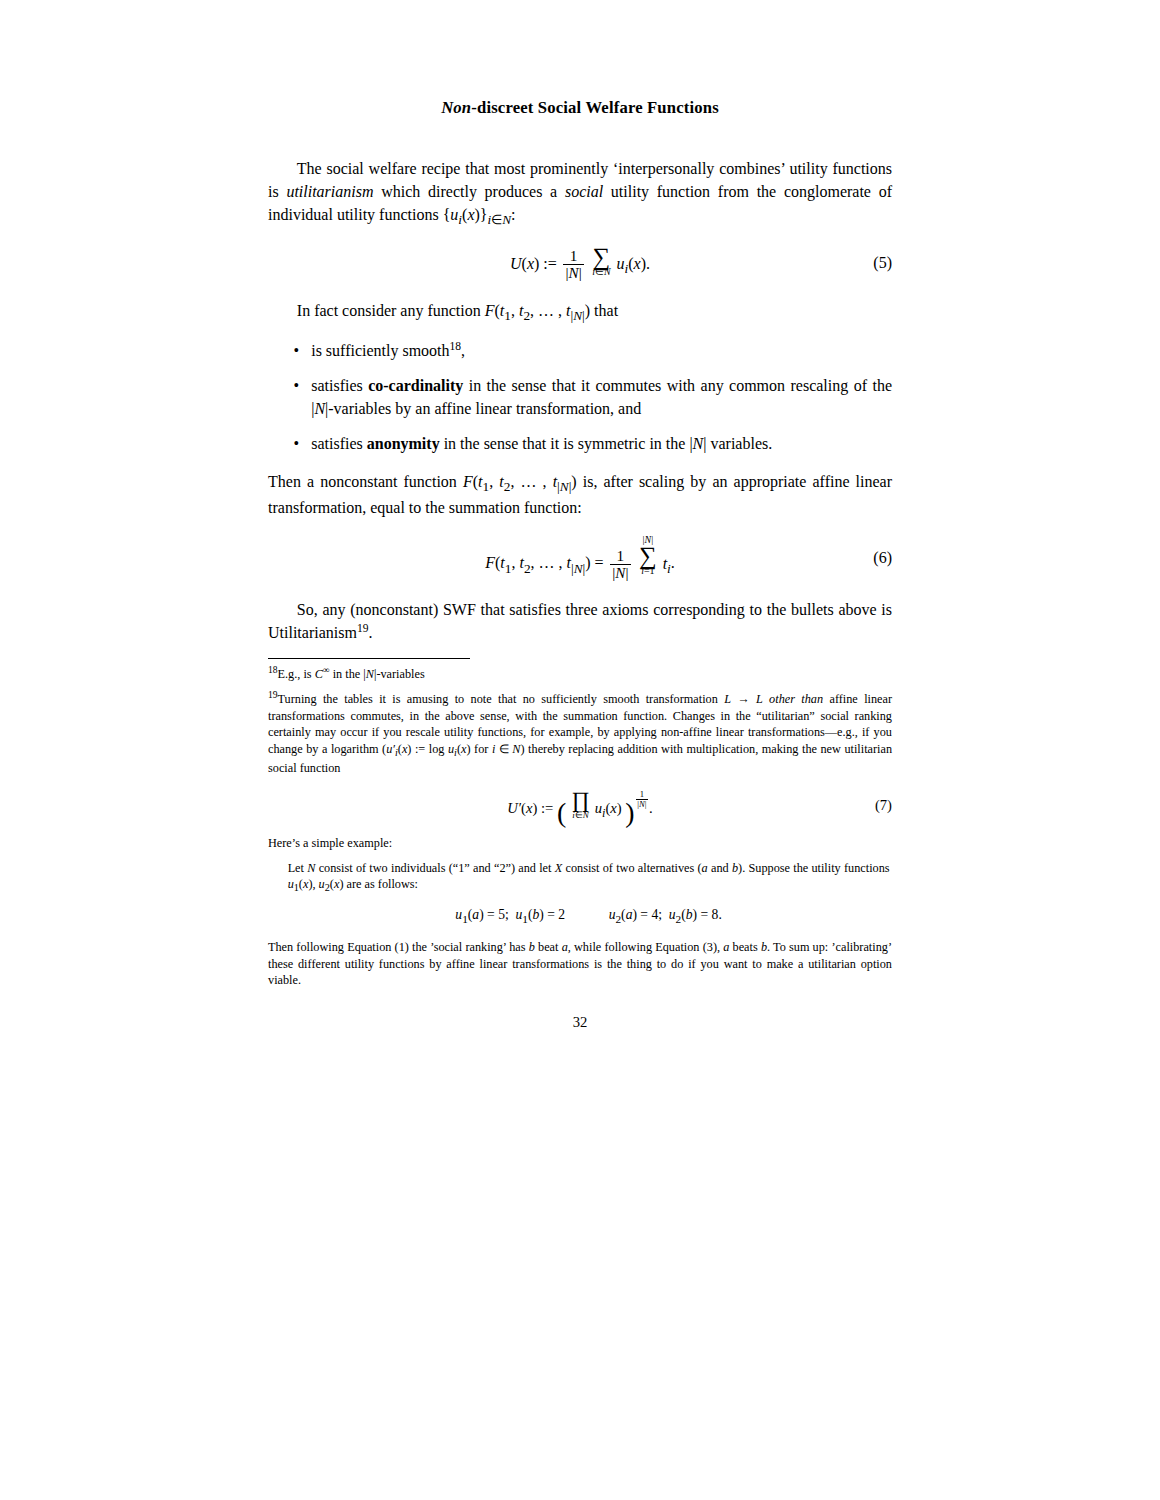Non-discreet Social Welfare Functions
The social welfare recipe that most prominently ‘interpersonally combines’ utility functions is utilitarianism which directly produces a social utility function from the conglomerate of individual utility functions {ui(x)}i∈N:
U(x) := 1|N| ∑i∈N ui(x).
(5)
In fact consider any function F(t1, t2, … , t|N|) that
is sufficiently smooth18,
satisfies co-cardinality in the sense that it commutes with any common rescaling of the |N|-variables by an affine linear transformation, and
satisfies anonymity in the sense that it is symmetric in the |N| variables.
Then a nonconstant function F(t1, t2, … , t|N|) is, after scaling by an appropriate affine linear transformation, equal to the summation function:
F(t1, t2, … , t|N|) = 1|N| |N|∑i=1 ti.
(6)
So, any (nonconstant) SWF that satisfies three axioms corresponding to the bullets above is Utilitarianism19.
18E.g., is C∞ in the |N|-variables
19Turning the tables it is amusing to note that no sufficiently smooth transformation L → L other than affine linear transformations commutes, in the above sense, with the summation function. Changes in the “utilitarian” social ranking certainly may occur if you rescale utility functions, for example, by applying non-affine linear transformations—e.g., if you change by a logarithm (u′i(x) := log ui(x) for i ∈ N) thereby replacing addition with multiplication, making the new utilitarian social function
U′(x) := ( ∏i∈N ui(x) ) 1|N|.
(7)
Here’s a simple example:
Let N consist of two individuals (“1” and “2”) and let X consist of two alternatives (a and b). Suppose the utility functions u1(x), u2(x) are as follows:
u1(a) = 5; u1(b) = 2 u2(a) = 4; u2(b) = 8.
Then following Equation (1) the ’social ranking’ has b beat a, while following Equation (3), a beats b. To sum up: ’calibrating’ these different utility functions by affine linear transformations is the thing to do if you want to make a utilitarian option viable.
32